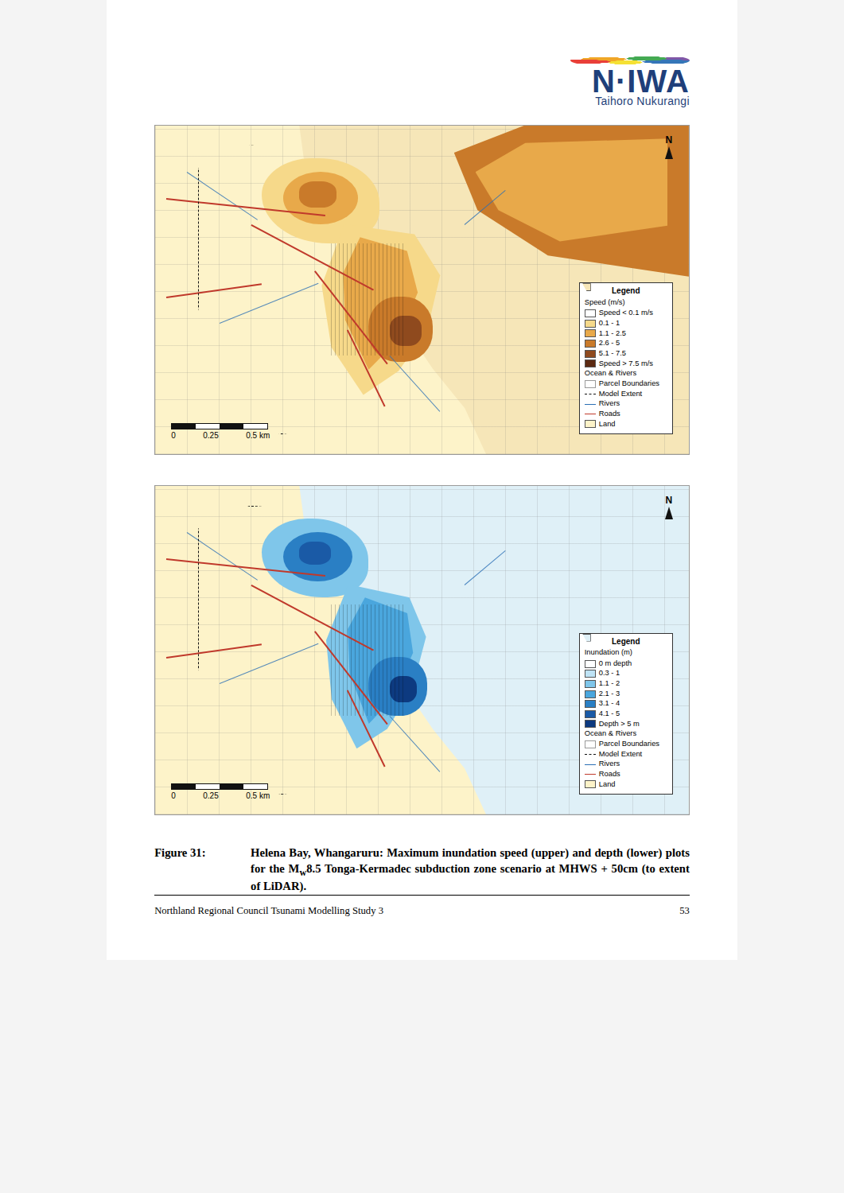N·IWA
Taihoro Nukurangi
N
00.250.5 km
Legend
Speed (m/s)
Speed < 0.1 m/s
0.1 - 1
1.1 - 2.5
2.6 - 5
5.1 - 7.5
Speed > 7.5 m/s
Ocean & Rivers
Parcel Boundaries
Model Extent
Rivers
Roads
Land
N
00.250.5 km
Legend
Inundation (m)
0 m depth
0.3 - 1
1.1 - 2
2.1 - 3
3.1 - 4
4.1 - 5
Depth > 5 m
Ocean & Rivers
Parcel Boundaries
Model Extent
Rivers
Roads
Land
Figure 31: Helena Bay, Whangaruru: Maximum inundation speed (upper) and depth (lower) plots for the Mw8.5 Tonga-Kermadec subduction zone scenario at MHWS + 50cm (to extent of LiDAR).
Northland Regional Council Tsunami Modelling Study 3 53